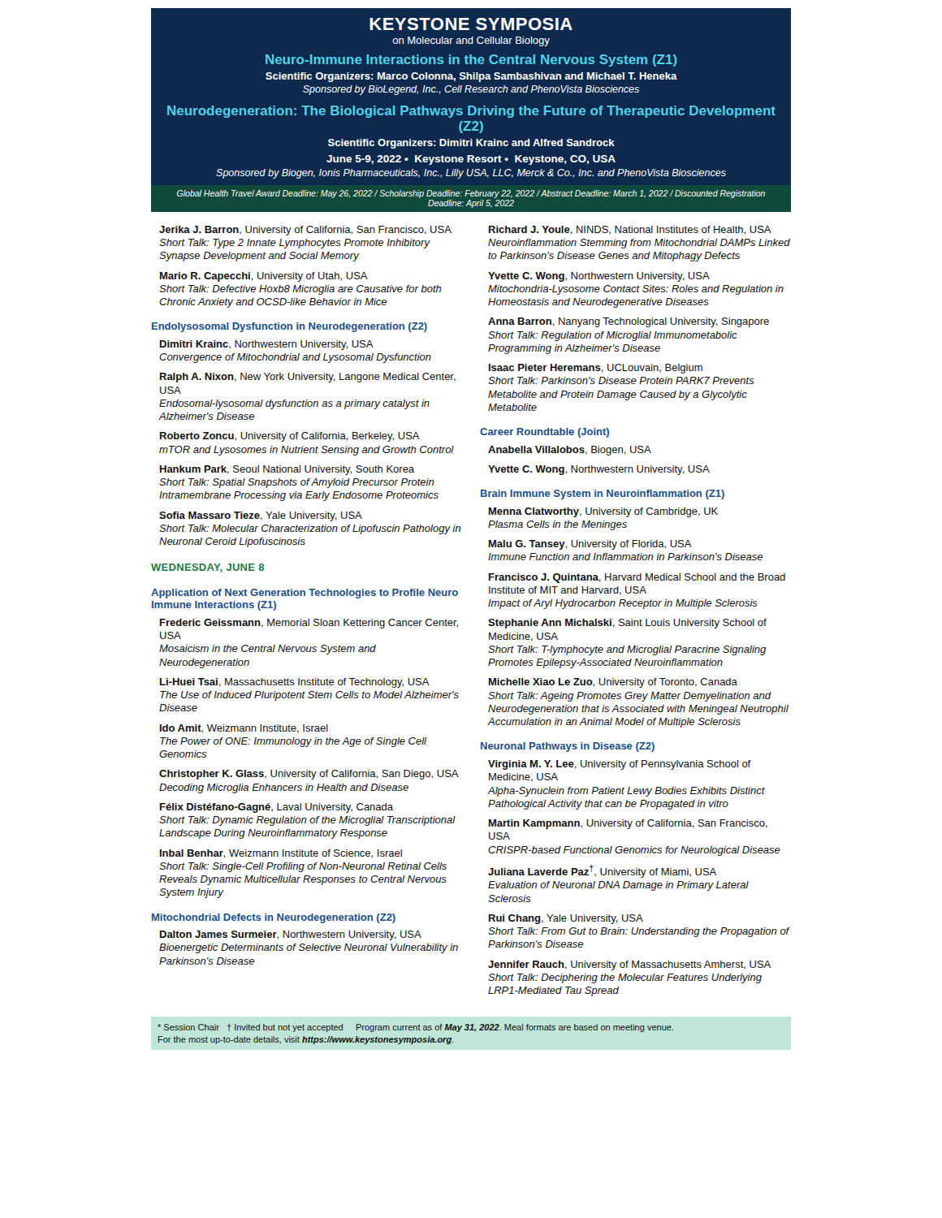KEYSTONE SYMPOSIA
on Molecular and Cellular Biology
Neuro-Immune Interactions in the Central Nervous System (Z1)
Scientific Organizers: Marco Colonna, Shilpa Sambashivan and Michael T. Heneka
Sponsored by BioLegend, Inc., Cell Research and PhenoVista Biosciences
Neurodegeneration: The Biological Pathways Driving the Future of Therapeutic Development (Z2)
Scientific Organizers: Dimitri Krainc and Alfred Sandrock
June 5-9, 2022 • Keystone Resort • Keystone, CO, USA
Sponsored by Biogen, Ionis Pharmaceuticals, Inc., Lilly USA, LLC, Merck & Co., Inc. and PhenoVista Biosciences
Global Health Travel Award Deadline: May 26, 2022 / Scholarship Deadline: February 22, 2022 / Abstract Deadline: March 1, 2022 / Discounted Registration Deadline: April 5, 2022
Jerika J. Barron, University of California, San Francisco, USA Short Talk: Type 2 Innate Lymphocytes Promote Inhibitory Synapse Development and Social Memory
Mario R. Capecchi, University of Utah, USA Short Talk: Defective Hoxb8 Microglia are Causative for both Chronic Anxiety and OCSD-like Behavior in Mice
Endolysosomal Dysfunction in Neurodegeneration (Z2)
Dimitri Krainc, Northwestern University, USA Convergence of Mitochondrial and Lysosomal Dysfunction
Ralph A. Nixon, New York University, Langone Medical Center, USA Endosomal-lysosomal dysfunction as a primary catalyst in Alzheimer's Disease
Roberto Zoncu, University of California, Berkeley, USA mTOR and Lysosomes in Nutrient Sensing and Growth Control
Hankum Park, Seoul National University, South Korea Short Talk: Spatial Snapshots of Amyloid Precursor Protein Intramembrane Processing via Early Endosome Proteomics
Sofia Massaro Tieze, Yale University, USA Short Talk: Molecular Characterization of Lipofuscin Pathology in Neuronal Ceroid Lipofuscinosis
WEDNESDAY, JUNE 8
Application of Next Generation Technologies to Profile Neuro Immune Interactions (Z1)
Frederic Geissmann, Memorial Sloan Kettering Cancer Center, USA Mosaicism in the Central Nervous System and Neurodegeneration
Li-Huei Tsai, Massachusetts Institute of Technology, USA The Use of Induced Pluripotent Stem Cells to Model Alzheimer's Disease
Ido Amit, Weizmann Institute, Israel The Power of ONE: Immunology in the Age of Single Cell Genomics
Christopher K. Glass, University of California, San Diego, USA Decoding Microglia Enhancers in Health and Disease
Félix Distéfano-Gagné, Laval University, Canada Short Talk: Dynamic Regulation of the Microglial Transcriptional Landscape During Neuroinflammatory Response
Inbal Benhar, Weizmann Institute of Science, Israel Short Talk: Single-Cell Profiling of Non-Neuronal Retinal Cells Reveals Dynamic Multicellular Responses to Central Nervous System Injury
Mitochondrial Defects in Neurodegeneration (Z2)
Dalton James Surmeier, Northwestern University, USA Bioenergetic Determinants of Selective Neuronal Vulnerability in Parkinson's Disease
Richard J. Youle, NINDS, National Institutes of Health, USA Neuroinflammation Stemming from Mitochondrial DAMPs Linked to Parkinson's Disease Genes and Mitophagy Defects
Yvette C. Wong, Northwestern University, USA Mitochondria-Lysosome Contact Sites: Roles and Regulation in Homeostasis and Neurodegenerative Diseases
Anna Barron, Nanyang Technological University, Singapore Short Talk: Regulation of Microglial Immunometabolic Programming in Alzheimer's Disease
Isaac Pieter Heremans, UCLouvain, Belgium Short Talk: Parkinson's Disease Protein PARK7 Prevents Metabolite and Protein Damage Caused by a Glycolytic Metabolite
Career Roundtable (Joint)
Anabella Villalobos, Biogen, USA
Yvette C. Wong, Northwestern University, USA
Brain Immune System in Neuroinflammation (Z1)
Menna Clatworthy, University of Cambridge, UK Plasma Cells in the Meninges
Malu G. Tansey, University of Florida, USA Immune Function and Inflammation in Parkinson's Disease
Francisco J. Quintana, Harvard Medical School and the Broad Institute of MIT and Harvard, USA Impact of Aryl Hydrocarbon Receptor in Multiple Sclerosis
Stephanie Ann Michalski, Saint Louis University School of Medicine, USA Short Talk: T-lymphocyte and Microglial Paracrine Signaling Promotes Epilepsy-Associated Neuroinflammation
Michelle Xiao Le Zuo, University of Toronto, Canada Short Talk: Ageing Promotes Grey Matter Demyelination and Neurodegeneration that is Associated with Meningeal Neutrophil Accumulation in an Animal Model of Multiple Sclerosis
Neuronal Pathways in Disease (Z2)
Virginia M. Y. Lee, University of Pennsylvania School of Medicine, USA Alpha-Synuclein from Patient Lewy Bodies Exhibits Distinct Pathological Activity that can be Propagated in vitro
Martin Kampmann, University of California, San Francisco, USA CRISPR-based Functional Genomics for Neurological Disease
Juliana Laverde Paz†, University of Miami, USA Evaluation of Neuronal DNA Damage in Primary Lateral Sclerosis
Rui Chang, Yale University, USA Short Talk: From Gut to Brain: Understanding the Propagation of Parkinson's Disease
Jennifer Rauch, University of Massachusetts Amherst, USA Short Talk: Deciphering the Molecular Features Underlying LRP1-Mediated Tau Spread
* Session Chair † Invited but not yet accepted Program current as of May 31, 2022. Meal formats are based on meeting venue.
For the most up-to-date details, visit https://www.keystonesymposia.org.